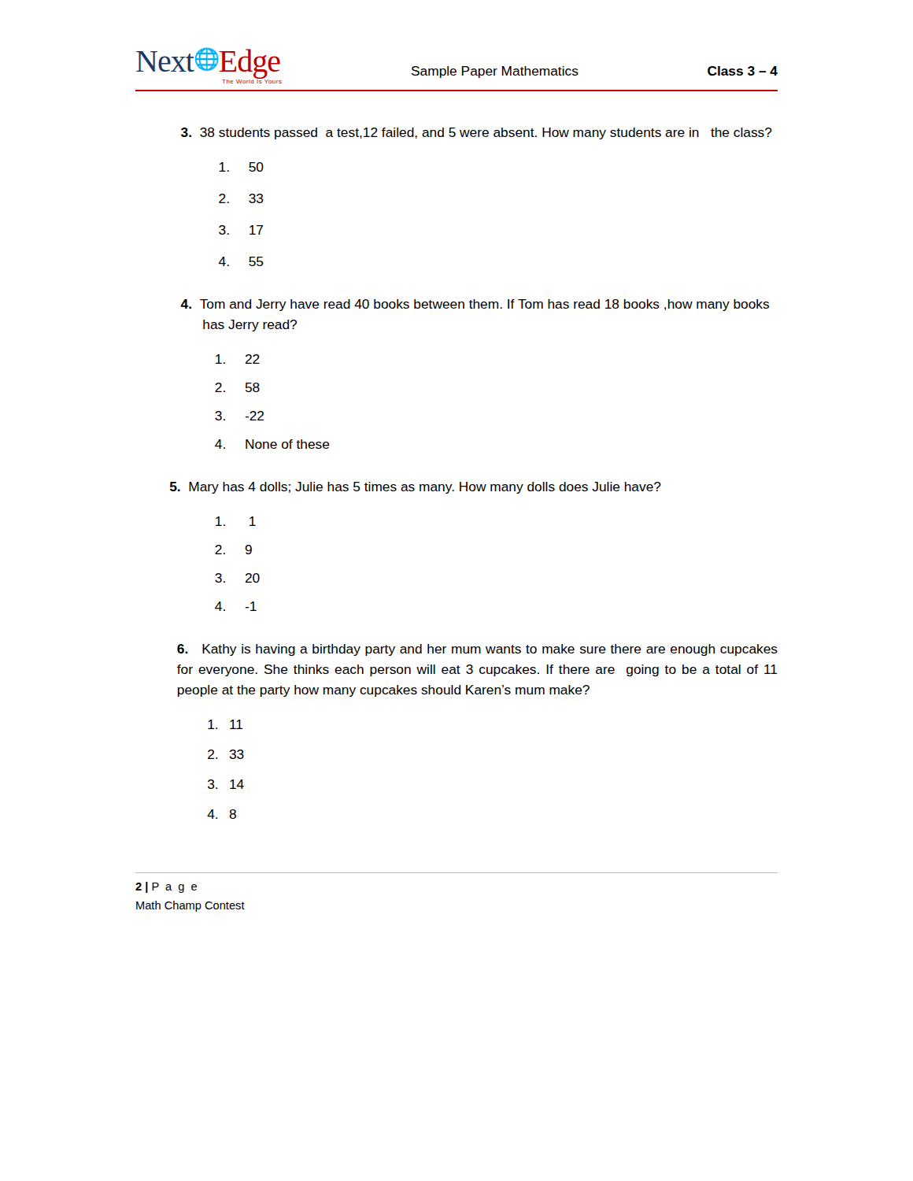Next🌐Edge The World Is Yours
Sample Paper Mathematics
Class 3 – 4
3. 38 students passed a test,12 failed, and 5 were absent. How many students are in the class?
1. 50
2. 33
3. 17
4. 55
4. Tom and Jerry have read 40 books between them. If Tom has read 18 books ,how many books has Jerry read?
1. 22
2. 58
3.-22
4. None of these
5. Mary has 4 dolls; Julie has 5 times as many. How many dolls does Julie have?
1. 1
2. 9
3. 20
4.-1
6. Kathy is having a birthday party and her mum wants to make sure there are enough cupcakes for everyone. She thinks each person will eat 3 cupcakes. If there are going to be a total of 11 people at the party how many cupcakes should Karen’s mum make?
1. 11
2. 33
3. 14
4. 8
2 | P a g e Math Champ Contest